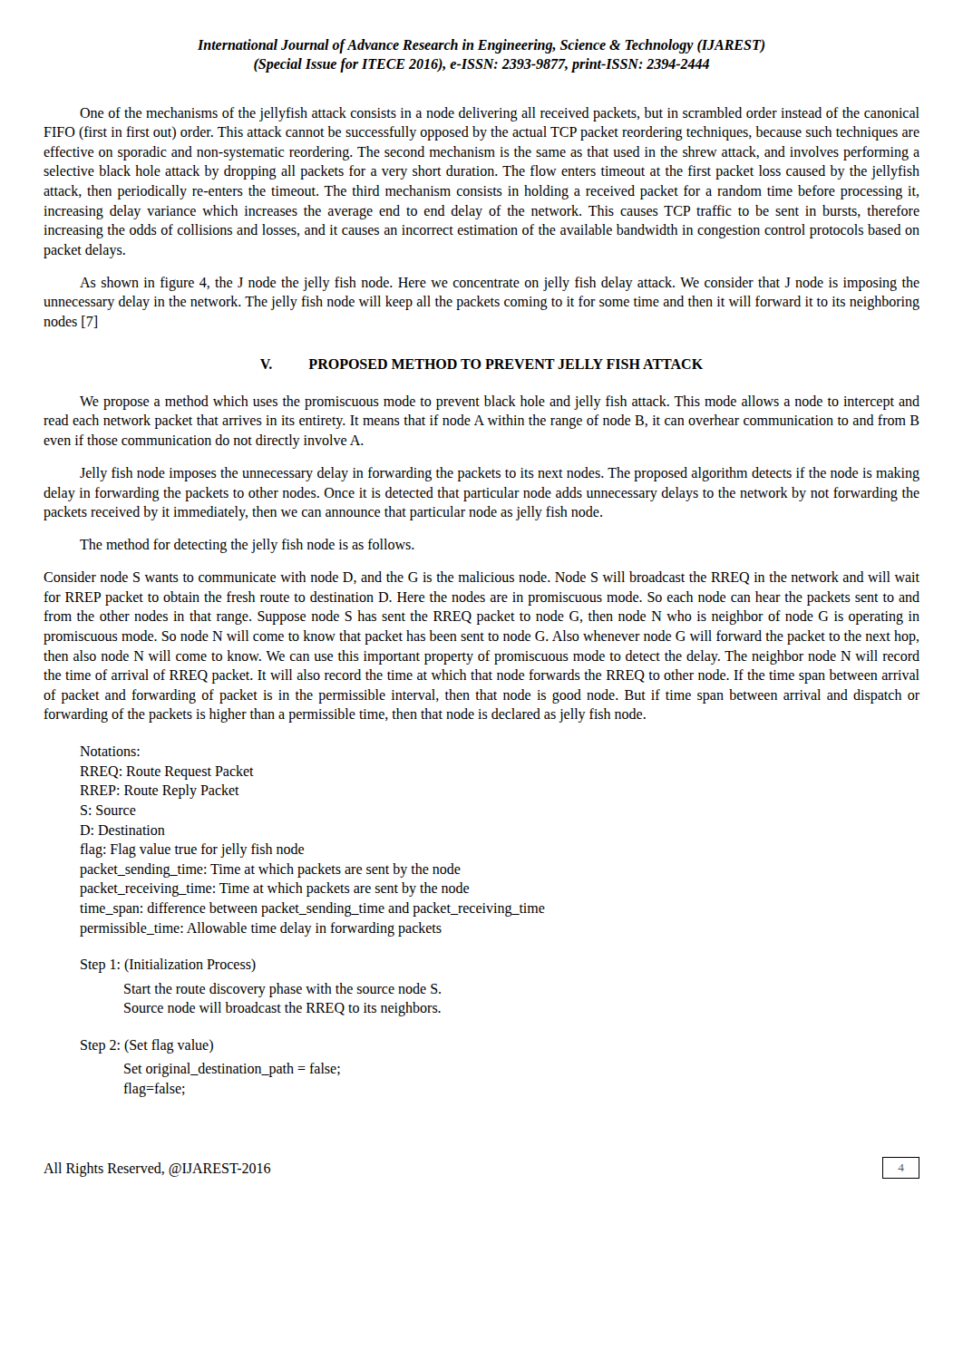International Journal of Advance Research in Engineering, Science & Technology (IJAREST)
(Special Issue for ITECE 2016), e-ISSN: 2393-9877, print-ISSN: 2394-2444
One of the mechanisms of the jellyfish attack consists in a node delivering all received packets, but in scrambled order instead of the canonical FIFO (first in first out) order. This attack cannot be successfully opposed by the actual TCP packet reordering techniques, because such techniques are effective on sporadic and non-systematic reordering. The second mechanism is the same as that used in the shrew attack, and involves performing a selective black hole attack by dropping all packets for a very short duration. The flow enters timeout at the first packet loss caused by the jellyfish attack, then periodically re-enters the timeout. The third mechanism consists in holding a received packet for a random time before processing it, increasing delay variance which increases the average end to end delay of the network. This causes TCP traffic to be sent in bursts, therefore increasing the odds of collisions and losses, and it causes an incorrect estimation of the available bandwidth in congestion control protocols based on packet delays.
As shown in figure 4, the J node the jelly fish node. Here we concentrate on jelly fish delay attack. We consider that J node is imposing the unnecessary delay in the network. The jelly fish node will keep all the packets coming to it for some time and then it will forward it to its neighboring nodes [7]
V. PROPOSED METHOD TO PREVENT JELLY FISH ATTACK
We propose a method which uses the promiscuous mode to prevent black hole and jelly fish attack. This mode allows a node to intercept and read each network packet that arrives in its entirety. It means that if node A within the range of node B, it can overhear communication to and from B even if those communication do not directly involve A.
Jelly fish node imposes the unnecessary delay in forwarding the packets to its next nodes. The proposed algorithm detects if the node is making delay in forwarding the packets to other nodes. Once it is detected that particular node adds unnecessary delays to the network by not forwarding the packets received by it immediately, then we can announce that particular node as jelly fish node.
The method for detecting the jelly fish node is as follows.
Consider node S wants to communicate with node D, and the G is the malicious node. Node S will broadcast the RREQ in the network and will wait for RREP packet to obtain the fresh route to destination D. Here the nodes are in promiscuous mode. So each node can hear the packets sent to and from the other nodes in that range. Suppose node S has sent the RREQ packet to node G, then node N who is neighbor of node G is operating in promiscuous mode. So node N will come to know that packet has been sent to node G. Also whenever node G will forward the packet to the next hop, then also node N will come to know. We can use this important property of promiscuous mode to detect the delay. The neighbor node N will record the time of arrival of RREQ packet. It will also record the time at which that node forwards the RREQ to other node. If the time span between arrival of packet and forwarding of packet is in the permissible interval, then that node is good node. But if time span between arrival and dispatch or forwarding of the packets is higher than a permissible time, then that node is declared as jelly fish node.
Notations:
RREQ: Route Request Packet
RREP: Route Reply Packet
S: Source
D: Destination
flag: Flag value true for jelly fish node
packet_sending_time: Time at which packets are sent by the node
packet_receiving_time: Time at which packets are sent by the node
time_span: difference between packet_sending_time and packet_receiving_time
permissible_time: Allowable time delay in forwarding packets
Step 1: (Initialization Process)
Start the route discovery phase with the source node S.
Source node will broadcast the RREQ to its neighbors.
Step 2: (Set flag value)
Set original_destination_path = false;
flag=false;
All Rights Reserved, @IJAREST-2016 4